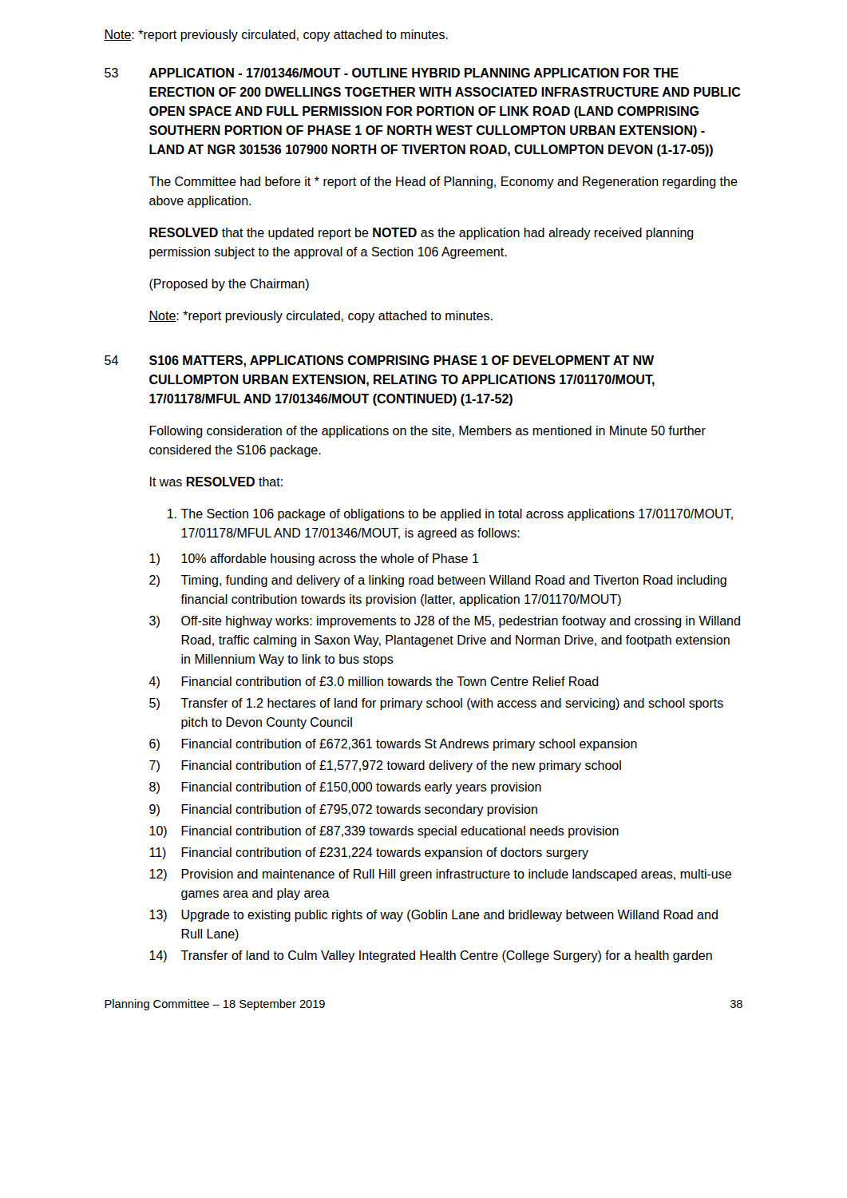Note: *report previously circulated, copy attached to minutes.
53
Application - 17/01346/MOUT - Outline hybrid planning application for the erection of 200 dwellings together with associated infrastructure and public open space and full permission for portion of link road (land comprising southern portion of Phase 1 of North West Cullompton Urban Extension) - Land at NGR 301536 107900 north of Tiverton Road, Cullompton Devon (1-17-05))
The Committee had before it * report of the Head of Planning, Economy and Regeneration regarding the above application.
RESOLVED that the updated report be NOTED as the application had already received planning permission subject to the approval of a Section 106 Agreement.
(Proposed by the Chairman)
Note: *report previously circulated, copy attached to minutes.
54
S106 matters, applications comprising Phase 1 of development at NW Cullompton Urban Extension, relating to applications 17/01170/MOUT, 17/01178/MFUL and 17/01346/MOUT (continued) (1-17-52)
Following consideration of the applications on the site, Members as mentioned in Minute 50 further considered the S106 package.
It was RESOLVED that:
The Section 106 package of obligations to be applied in total across applications 17/01170/MOUT, 17/01178/MFUL AND 17/01346/MOUT, is agreed as follows:
10% affordable housing across the whole of Phase 1
Timing, funding and delivery of a linking road between Willand Road and Tiverton Road including financial contribution towards its provision (latter, application 17/01170/MOUT)
Off-site highway works: improvements to J28 of the M5, pedestrian footway and crossing in Willand Road, traffic calming in Saxon Way, Plantagenet Drive and Norman Drive, and footpath extension in Millennium Way to link to bus stops
Financial contribution of £3.0 million towards the Town Centre Relief Road
Transfer of 1.2 hectares of land for primary school (with access and servicing) and school sports pitch to Devon County Council
Financial contribution of £672,361 towards St Andrews primary school expansion
Financial contribution of £1,577,972 toward delivery of the new primary school
Financial contribution of £150,000 towards early years provision
Financial contribution of £795,072 towards secondary provision
Financial contribution of £87,339 towards special educational needs provision
Financial contribution of £231,224 towards expansion of doctors surgery
Provision and maintenance of Rull Hill green infrastructure to include landscaped areas, multi-use games area and play area
Upgrade to existing public rights of way (Goblin Lane and bridleway between Willand Road and Rull Lane)
Transfer of land to Culm Valley Integrated Health Centre (College Surgery) for a health garden
Planning Committee – 18 September 2019 38